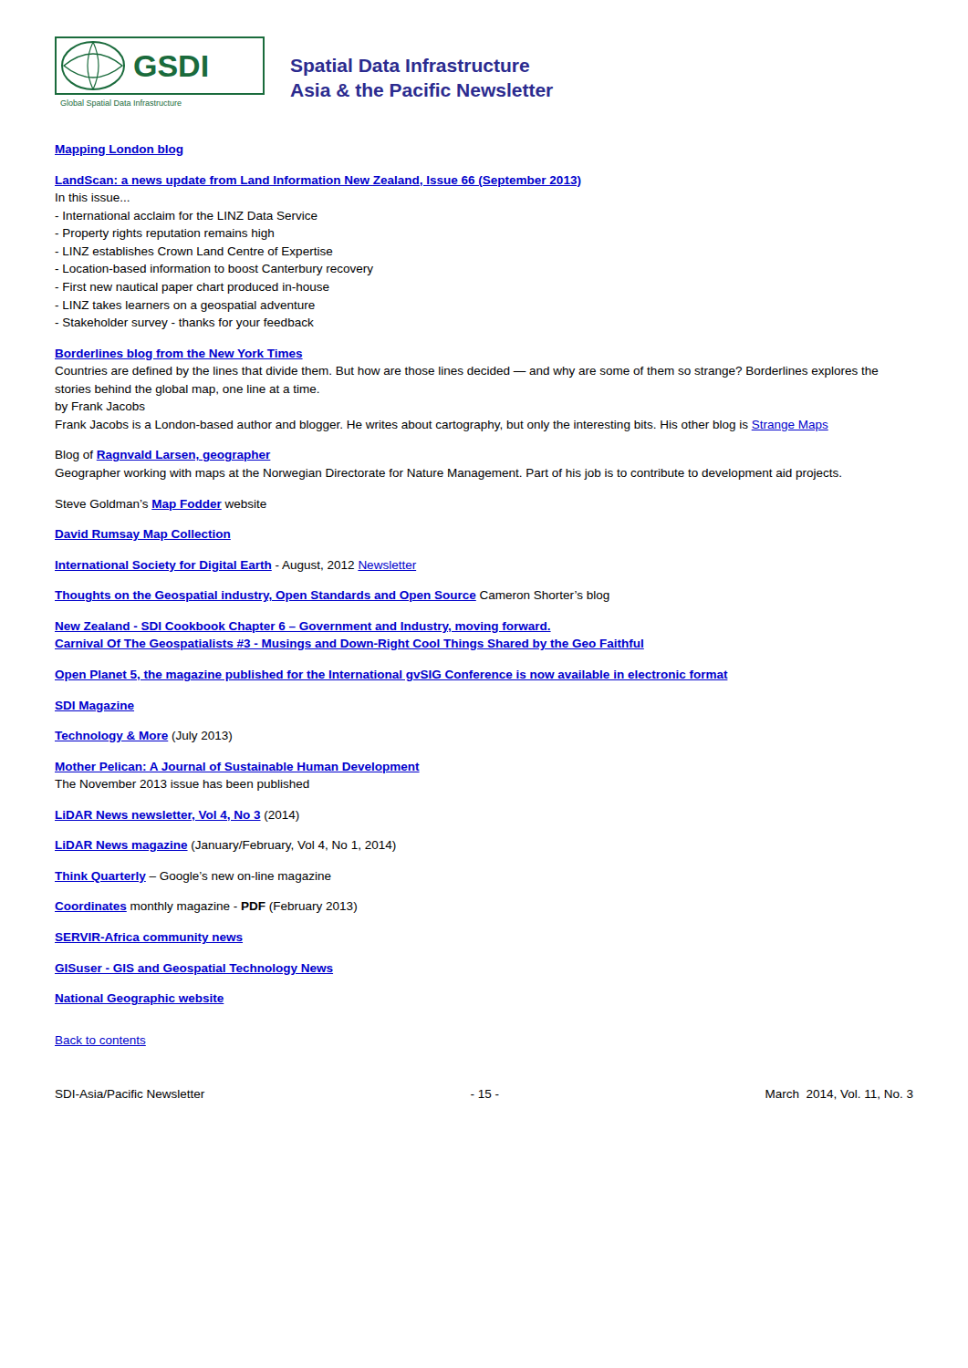GSDI Global Spatial Data Infrastructure
Spatial Data Infrastructure
Asia & the Pacific Newsletter
Mapping London blog
LandScan: a news update from Land Information New Zealand, Issue 66 (September 2013)
In this issue...
International acclaim for the LINZ Data Service
Property rights reputation remains high
LINZ establishes Crown Land Centre of Expertise
Location-based information to boost Canterbury recovery
First new nautical paper chart produced in-house
LINZ takes learners on a geospatial adventure
Stakeholder survey - thanks for your feedback
Borderlines blog from the New York Times
Countries are defined by the lines that divide them. But how are those lines decided — and why are some of them so strange? Borderlines explores the stories behind the global map, one line at a time.
by Frank Jacobs
Frank Jacobs is a London-based author and blogger. He writes about cartography, but only the interesting bits. His other blog is Strange Maps
Blog of Ragnvald Larsen, geographer
Geographer working with maps at the Norwegian Directorate for Nature Management. Part of his job is to contribute to development aid projects.
Steve Goldman’s Map Fodder website
David Rumsay Map Collection
International Society for Digital Earth - August, 2012 Newsletter
Thoughts on the Geospatial industry, Open Standards and Open Source Cameron Shorter’s blog
New Zealand - SDI Cookbook Chapter 6 – Government and Industry, moving forward.
Carnival Of The Geospatialists #3 - Musings and Down-Right Cool Things Shared by the Geo Faithful
Open Planet 5, the magazine published for the International gvSIG Conference is now available in electronic format
SDI Magazine
Technology & More (July 2013)
Mother Pelican: A Journal of Sustainable Human Development
The November 2013 issue has been published
LiDAR News newsletter, Vol 4, No 3 (2014)
LiDAR News magazine (January/February, Vol 4, No 1, 2014)
Think Quarterly – Google’s new on-line magazine
Coordinates monthly magazine - PDF (February 2013)
SERVIR-Africa community news
GISuser - GIS and Geospatial Technology News
National Geographic website
Back to contents
SDI-Asia/Pacific Newsletter
- 15 -
March 2014, Vol. 11, No. 3